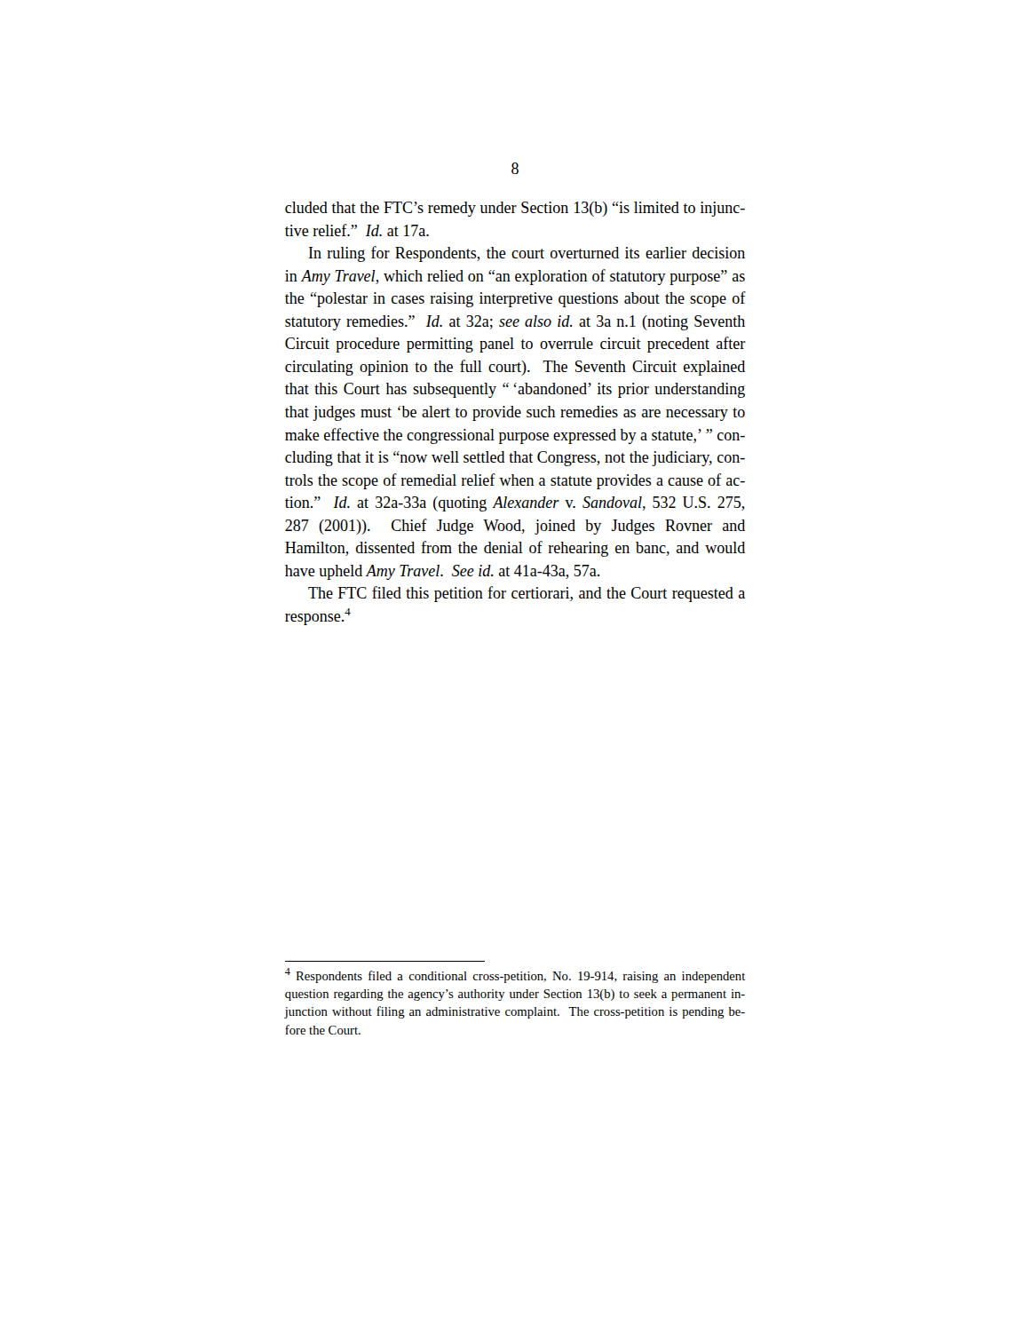8
cluded that the FTC’s remedy under Section 13(b) “is limited to injunctive relief.” Id. at 17a.
In ruling for Respondents, the court overturned its earlier decision in Amy Travel, which relied on “an exploration of statutory purpose” as the “polestar in cases raising interpretive questions about the scope of statutory remedies.” Id. at 32a; see also id. at 3a n.1 (noting Seventh Circuit procedure permitting panel to overrule circuit precedent after circulating opinion to the full court). The Seventh Circuit explained that this Court has subsequently “ ‘abandoned’ its prior understanding that judges must ‘be alert to provide such remedies as are necessary to make effective the congressional purpose expressed by a statute,’ ” concluding that it is “now well settled that Congress, not the judiciary, controls the scope of remedial relief when a statute provides a cause of action.” Id. at 32a-33a (quoting Alexander v. Sandoval, 532 U.S. 275, 287 (2001)). Chief Judge Wood, joined by Judges Rovner and Hamilton, dissented from the denial of rehearing en banc, and would have upheld Amy Travel. See id. at 41a-43a, 57a.
The FTC filed this petition for certiorari, and the Court requested a response.4
4 Respondents filed a conditional cross-petition, No. 19-914, raising an independent question regarding the agency’s authority under Section 13(b) to seek a permanent injunction without filing an administrative complaint. The cross-petition is pending before the Court.